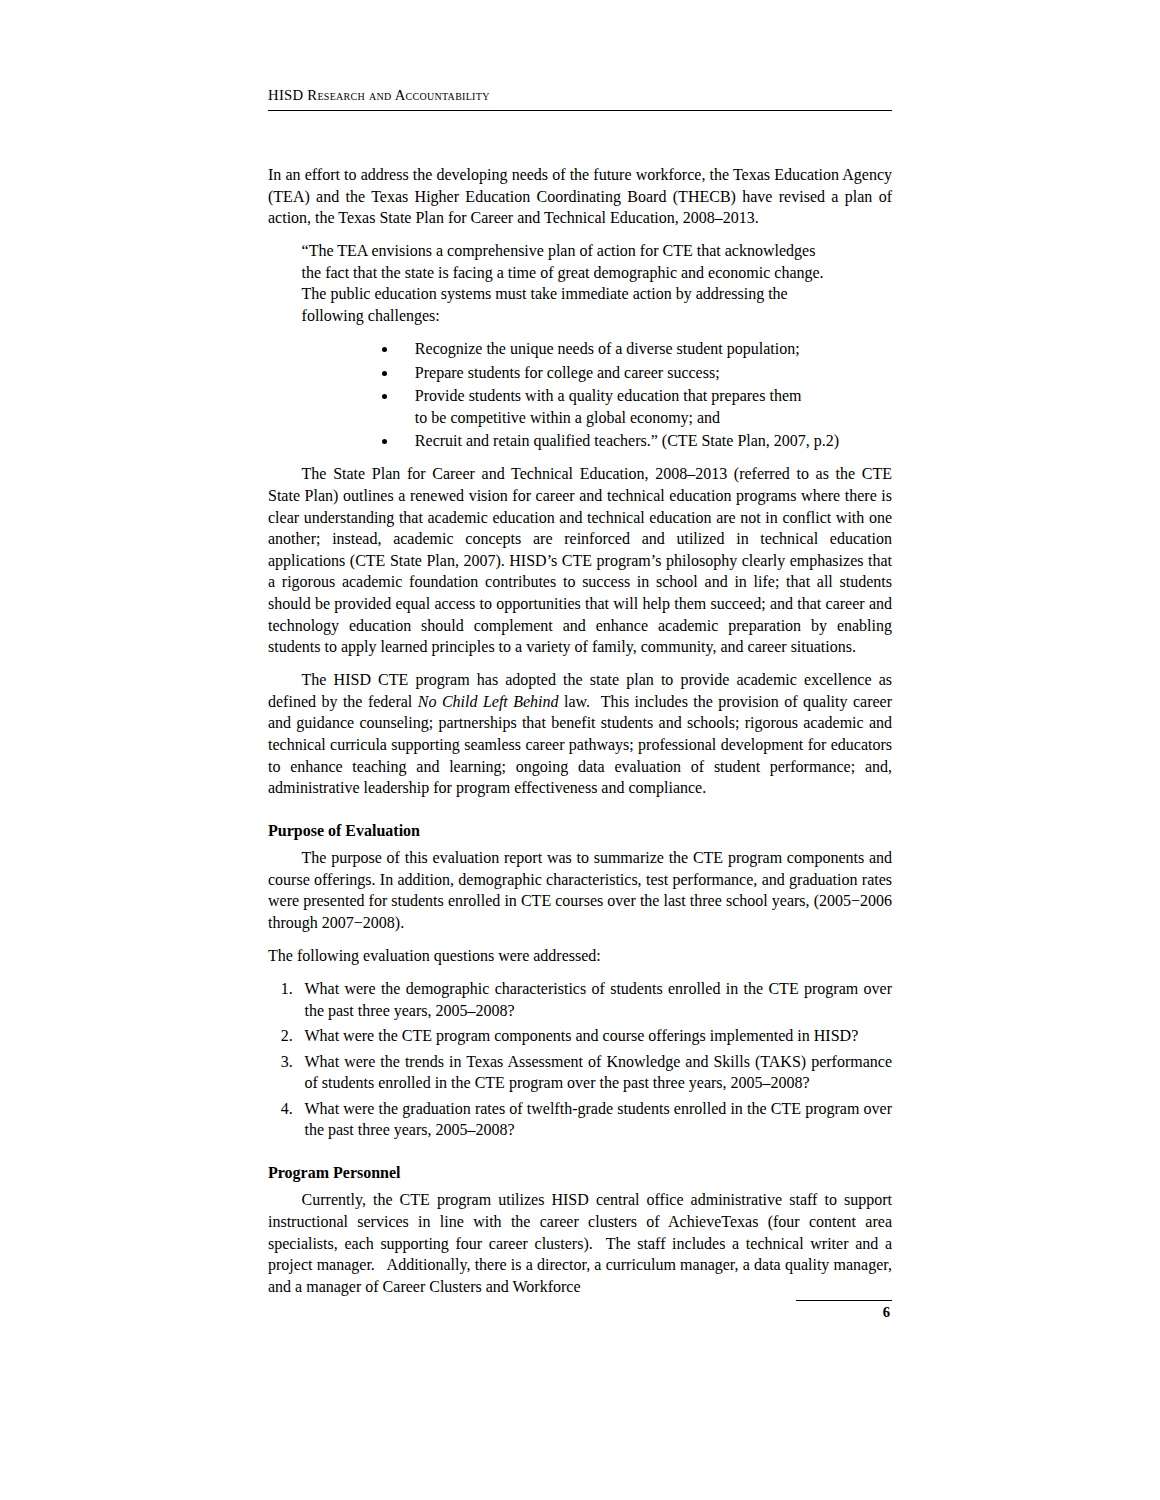HISD Research and Accountability
In an effort to address the developing needs of the future workforce, the Texas Education Agency (TEA) and the Texas Higher Education Coordinating Board (THECB) have revised a plan of action, the Texas State Plan for Career and Technical Education, 2008–2013.
“The TEA envisions a comprehensive plan of action for CTE that acknowledges
the fact that the state is facing a time of great demographic and economic change.
The public education systems must take immediate action by addressing the
following challenges:
Recognize the unique needs of a diverse student population;
Prepare students for college and career success;
Provide students with a quality education that prepares them
to be competitive within a global economy; and
Recruit and retain qualified teachers.” (CTE State Plan, 2007, p.2)
The State Plan for Career and Technical Education, 2008–2013 (referred to as the CTE State Plan) outlines a renewed vision for career and technical education programs where there is clear understanding that academic education and technical education are not in conflict with one another; instead, academic concepts are reinforced and utilized in technical education applications (CTE State Plan, 2007). HISD’s CTE program’s philosophy clearly emphasizes that a rigorous academic foundation contributes to success in school and in life; that all students should be provided equal access to opportunities that will help them succeed; and that career and technology education should complement and enhance academic preparation by enabling students to apply learned principles to a variety of family, community, and career situations.
The HISD CTE program has adopted the state plan to provide academic excellence as defined by the federal No Child Left Behind law. This includes the provision of quality career and guidance counseling; partnerships that benefit students and schools; rigorous academic and technical curricula supporting seamless career pathways; professional development for educators to enhance teaching and learning; ongoing data evaluation of student performance; and, administrative leadership for program effectiveness and compliance.
Purpose of Evaluation
The purpose of this evaluation report was to summarize the CTE program components and course offerings. In addition, demographic characteristics, test performance, and graduation rates were presented for students enrolled in CTE courses over the last three school years, (2005−2006 through 2007−2008).
The following evaluation questions were addressed:
What were the demographic characteristics of students enrolled in the CTE program over the past three years, 2005–2008?
What were the CTE program components and course offerings implemented in HISD?
What were the trends in Texas Assessment of Knowledge and Skills (TAKS) performance of students enrolled in the CTE program over the past three years, 2005–2008?
What were the graduation rates of twelfth-grade students enrolled in the CTE program over the past three years, 2005–2008?
Program Personnel
Currently, the CTE program utilizes HISD central office administrative staff to support instructional services in line with the career clusters of AchieveTexas (four content area specialists, each supporting four career clusters). The staff includes a technical writer and a project manager. Additionally, there is a director, a curriculum manager, a data quality manager, and a manager of Career Clusters and Workforce
6